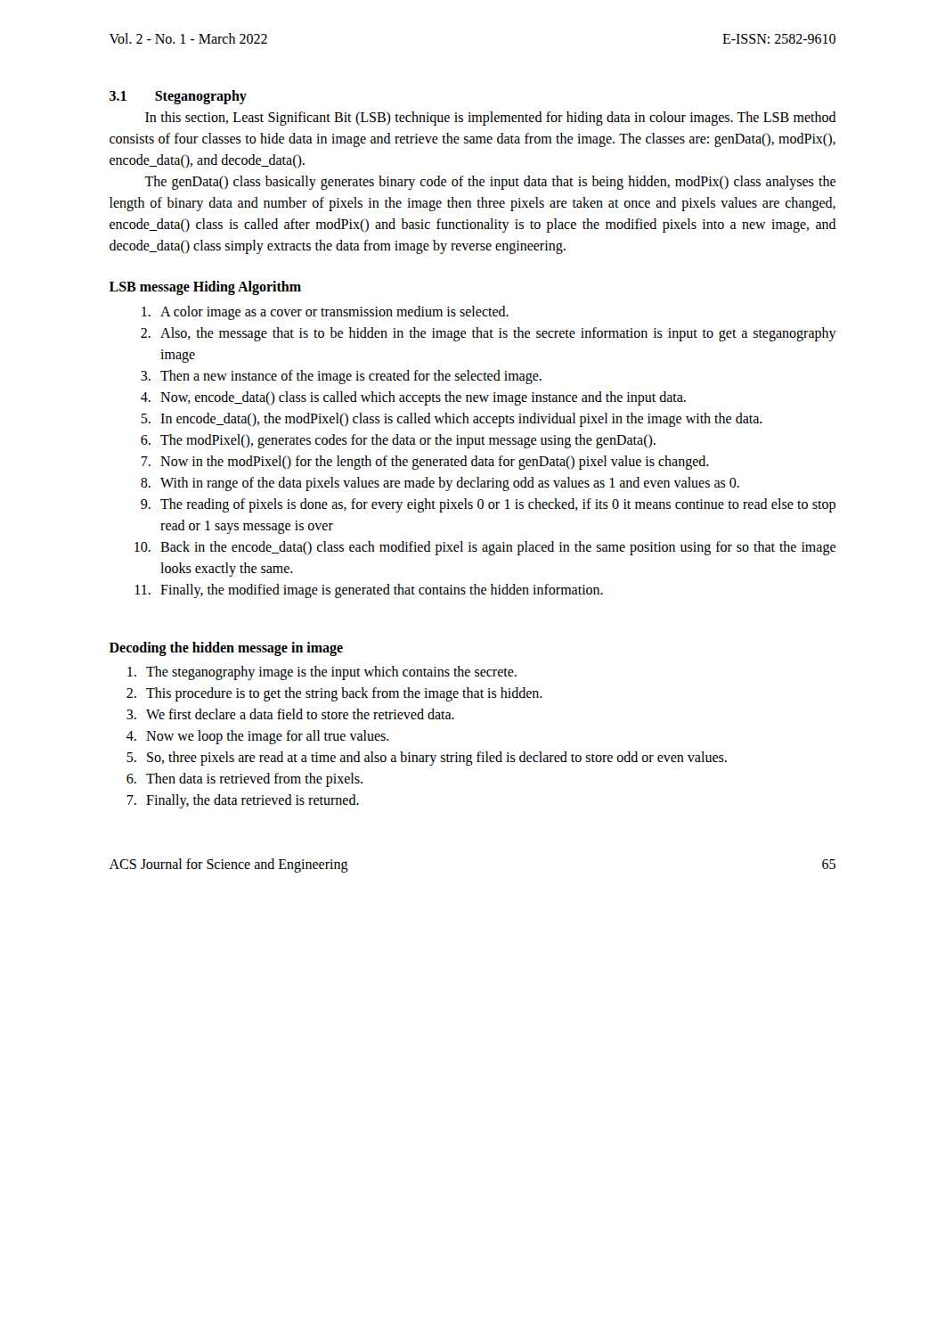Vol. 2 - No. 1 - March 2022
E-ISSN: 2582-9610
3.1 Steganography
In this section, Least Significant Bit (LSB) technique is implemented for hiding data in colour images. The LSB method consists of four classes to hide data in image and retrieve the same data from the image. The classes are: genData(), modPix(), encode_data(), and decode_data().
The genData() class basically generates binary code of the input data that is being hidden, modPix() class analyses the length of binary data and number of pixels in the image then three pixels are taken at once and pixels values are changed, encode_data() class is called after modPix() and basic functionality is to place the modified pixels into a new image, and decode_data() class simply extracts the data from image by reverse engineering.
LSB message Hiding Algorithm
A color image as a cover or transmission medium is selected.
Also, the message that is to be hidden in the image that is the secrete information is input to get a steganography image
Then a new instance of the image is created for the selected image.
Now, encode_data() class is called which accepts the new image instance and the input data.
In encode_data(), the modPixel() class is called which accepts individual pixel in the image with the data.
The modPixel(), generates codes for the data or the input message using the genData().
Now in the modPixel() for the length of the generated data for genData() pixel value is changed.
With in range of the data pixels values are made by declaring odd as values as 1 and even values as 0.
The reading of pixels is done as, for every eight pixels 0 or 1 is checked, if its 0 it means continue to read else to stop read or 1 says message is over
Back in the encode_data() class each modified pixel is again placed in the same position using for so that the image looks exactly the same.
Finally, the modified image is generated that contains the hidden information.
Decoding the hidden message in image
The steganography image is the input which contains the secrete.
This procedure is to get the string back from the image that is hidden.
We first declare a data field to store the retrieved data.
Now we loop the image for all true values.
So, three pixels are read at a time and also a binary string filed is declared to store odd or even values.
Then data is retrieved from the pixels.
Finally, the data retrieved is returned.
ACS Journal for Science and Engineering
65